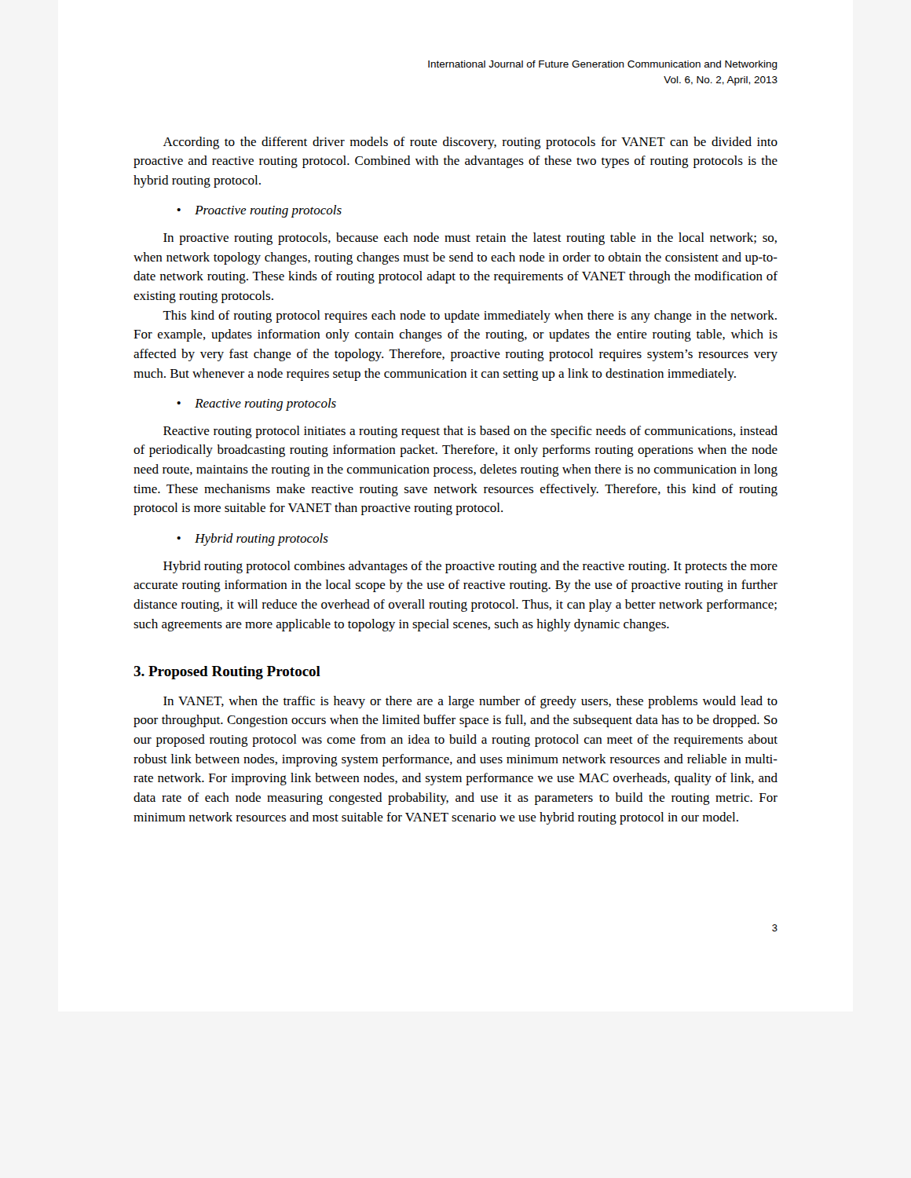International Journal of Future Generation Communication and Networking
Vol. 6, No. 2, April, 2013
According to the different driver models of route discovery, routing protocols for VANET can be divided into proactive and reactive routing protocol. Combined with the advantages of these two types of routing protocols is the hybrid routing protocol.
Proactive routing protocols
In proactive routing protocols, because each node must retain the latest routing table in the local network; so, when network topology changes, routing changes must be send to each node in order to obtain the consistent and up-to-date network routing. These kinds of routing protocol adapt to the requirements of VANET through the modification of existing routing protocols.
This kind of routing protocol requires each node to update immediately when there is any change in the network. For example, updates information only contain changes of the routing, or updates the entire routing table, which is affected by very fast change of the topology. Therefore, proactive routing protocol requires system’s resources very much. But whenever a node requires setup the communication it can setting up a link to destination immediately.
Reactive routing protocols
Reactive routing protocol initiates a routing request that is based on the specific needs of communications, instead of periodically broadcasting routing information packet. Therefore, it only performs routing operations when the node need route, maintains the routing in the communication process, deletes routing when there is no communication in long time. These mechanisms make reactive routing save network resources effectively. Therefore, this kind of routing protocol is more suitable for VANET than proactive routing protocol.
Hybrid routing protocols
Hybrid routing protocol combines advantages of the proactive routing and the reactive routing. It protects the more accurate routing information in the local scope by the use of reactive routing. By the use of proactive routing in further distance routing, it will reduce the overhead of overall routing protocol. Thus, it can play a better network performance; such agreements are more applicable to topology in special scenes, such as highly dynamic changes.
3. Proposed Routing Protocol
In VANET, when the traffic is heavy or there are a large number of greedy users, these problems would lead to poor throughput. Congestion occurs when the limited buffer space is full, and the subsequent data has to be dropped. So our proposed routing protocol was come from an idea to build a routing protocol can meet of the requirements about robust link between nodes, improving system performance, and uses minimum network resources and reliable in multi-rate network. For improving link between nodes, and system performance we use MAC overheads, quality of link, and data rate of each node measuring congested probability, and use it as parameters to build the routing metric. For minimum network resources and most suitable for VANET scenario we use hybrid routing protocol in our model.
3